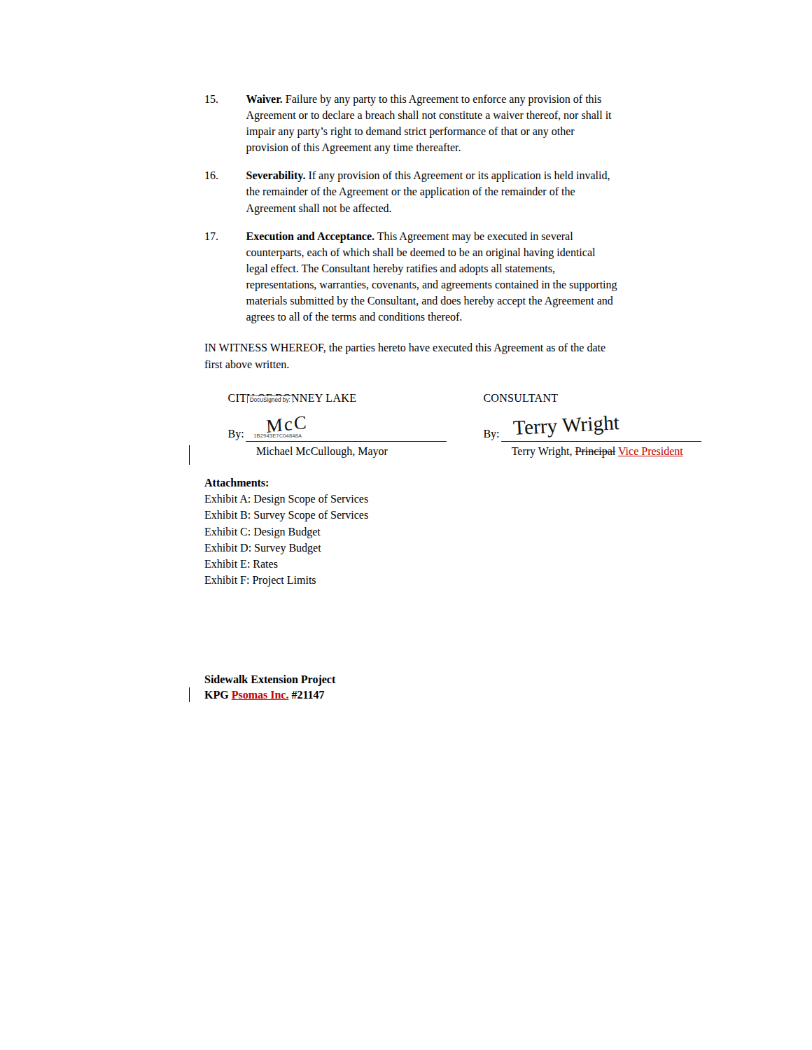15.
Waiver. Failure by any party to this Agreement to enforce any provision of this Agreement or to declare a breach shall not constitute a waiver thereof, nor shall it impair any party’s right to demand strict performance of that or any other provision of this Agreement any time thereafter.
16.
Severability. If any provision of this Agreement or its application is held invalid, the remainder of the Agreement or the application of the remainder of the Agreement shall not be affected.
17.
Execution and Acceptance. This Agreement may be executed in several counterparts, each of which shall be deemed to be an original having identical legal effect. The Consultant hereby ratifies and adopts all statements, representations, warranties, covenants, and agreements contained in the supporting materials submitted by the Consultant, and does hereby accept the Agreement and agrees to all of the terms and conditions thereof.
IN WITNESS WHEREOF, the parties hereto have executed this Agreement as of the date first above written.
CITY OF BONNEY LAKE
CONSULTANT
By: DocuSigned by: M c C 1B2943E7C04848A
Michael McCullough, Mayor
By: Terry Wright
Terry Wright, Principal Vice President
Attachments:
Exhibit A: Design Scope of Services
Exhibit B: Survey Scope of Services
Exhibit C: Design Budget
Exhibit D: Survey Budget
Exhibit E: Rates
Exhibit F: Project Limits
Sidewalk Extension Project
KPG Psomas Inc. #21147